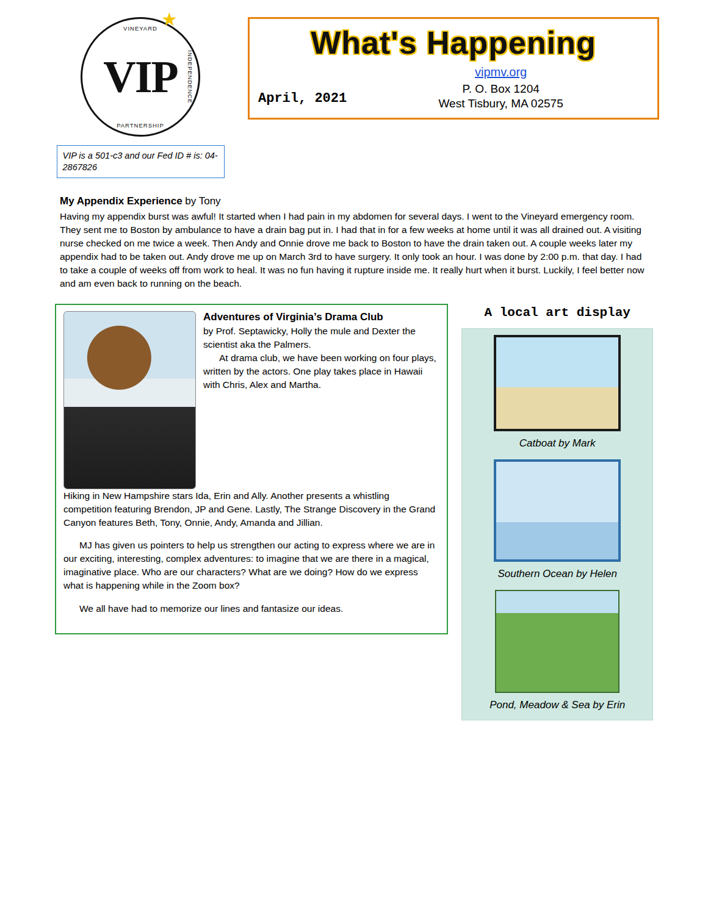★
VINEYARD INDEPENDENCE PARTNERSHIP
VIP
VIP is a 501-c3 and our Fed ID # is: 04-2867826
What's Happening
April, 2021
vipmv.org
P. O. Box 1204
West Tisbury, MA 02575
My Appendix Experience by Tony
Having my appendix burst was awful! It started when I had pain in my abdomen for several days. I went to the Vineyard emergency room. They sent me to Boston by ambulance to have a drain bag put in. I had that in for a few weeks at home until it was all drained out. A visiting nurse checked on me twice a week. Then Andy and Onnie drove me back to Boston to have the drain taken out. A couple weeks later my appendix had to be taken out. Andy drove me up on March 3rd to have surgery. It only took an hour. I was done by 2:00 p.m. that day. I had to take a couple of weeks off from work to heal. It was no fun having it rupture inside me. It really hurt when it burst. Luckily, I feel better now and am even back to running on the beach.
Drama club photo
Adventures of Virginia’s Drama Club
by Prof. Septawicky, Holly the mule and Dexter the scientist aka the Palmers.
At drama club, we have been working on four plays, written by the actors. One play takes place in Hawaii with Chris, Alex and Martha.
Hiking in New Hampshire stars Ida, Erin and Ally. Another presents a whistling competition featuring Brendon, JP and Gene. Lastly, The Strange Discovery in the Grand Canyon features Beth, Tony, Onnie, Andy, Amanda and Jillian.
MJ has given us pointers to help us strengthen our acting to express where we are in our exciting, interesting, complex adventures: to imagine that we are there in a magical, imaginative place. Who are our characters? What are we doing? How do we express what is happening while in the Zoom box?
We all have had to memorize our lines and fantasize our ideas.
A local art display
Catboat by Mark
Southern Ocean by Helen
Pond, Meadow & Sea by Erin